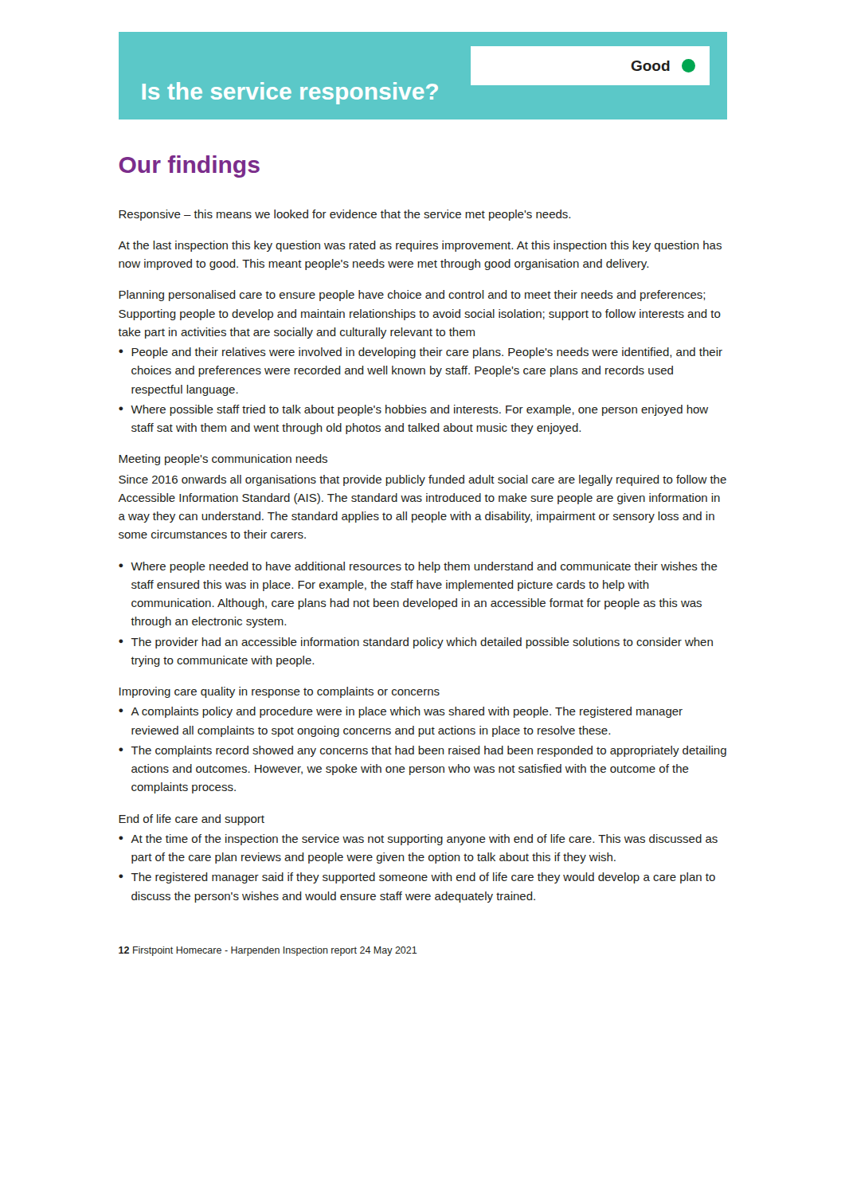Is the service responsive?
Good
Our findings
Responsive – this means we looked for evidence that the service met people's needs.
At the last inspection this key question was rated as requires improvement. At this inspection this key question has now improved to good. This meant people's needs were met through good organisation and delivery.
Planning personalised care to ensure people have choice and control and to meet their needs and preferences; Supporting people to develop and maintain relationships to avoid social isolation; support to follow interests and to take part in activities that are socially and culturally relevant to them
People and their relatives were involved in developing their care plans. People's needs were identified, and their choices and preferences were recorded and well known by staff. People's care plans and records used respectful language.
Where possible staff tried to talk about people's hobbies and interests. For example, one person enjoyed how staff sat with them and went through old photos and talked about music they enjoyed.
Meeting people's communication needs
Since 2016 onwards all organisations that provide publicly funded adult social care are legally required to follow the Accessible Information Standard (AIS). The standard was introduced to make sure people are given information in a way they can understand. The standard applies to all people with a disability, impairment or sensory loss and in some circumstances to their carers.
Where people needed to have additional resources to help them understand and communicate their wishes the staff ensured this was in place. For example, the staff have implemented picture cards to help with communication. Although, care plans had not been developed in an accessible format for people as this was through an electronic system.
The provider had an accessible information standard policy which detailed possible solutions to consider when trying to communicate with people.
Improving care quality in response to complaints or concerns
A complaints policy and procedure were in place which was shared with people. The registered manager reviewed all complaints to spot ongoing concerns and put actions in place to resolve these.
The complaints record showed any concerns that had been raised had been responded to appropriately detailing actions and outcomes. However, we spoke with one person who was not satisfied with the outcome of the complaints process.
End of life care and support
At the time of the inspection the service was not supporting anyone with end of life care. This was discussed as part of the care plan reviews and people were given the option to talk about this if they wish.
The registered manager said if they supported someone with end of life care they would develop a care plan to discuss the person's wishes and would ensure staff were adequately trained.
12 Firstpoint Homecare - Harpenden Inspection report 24 May 2021